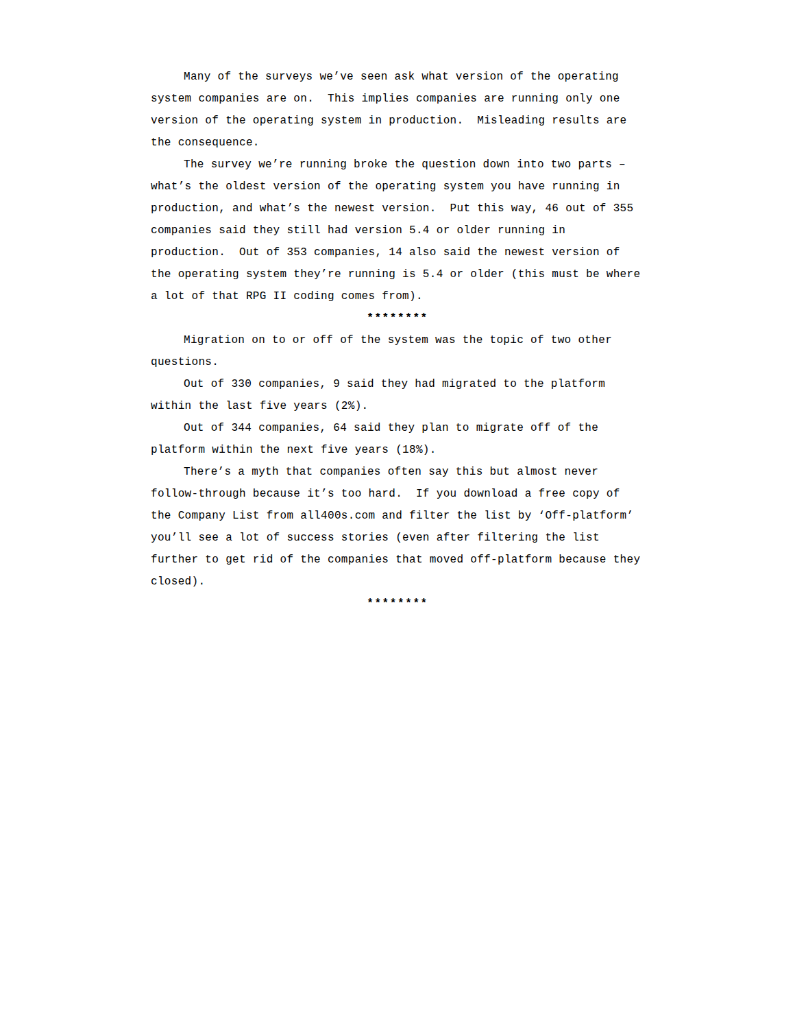Many of the surveys we’ve seen ask what version of the operating system companies are on. This implies companies are running only one version of the operating system in production. Misleading results are the consequence.
The survey we’re running broke the question down into two parts – what’s the oldest version of the operating system you have running in production, and what’s the newest version. Put this way, 46 out of 355 companies said they still had version 5.4 or older running in production. Out of 353 companies, 14 also said the newest version of the operating system they’re running is 5.4 or older (this must be where a lot of that RPG II coding comes from).
********
Migration on to or off of the system was the topic of two other questions.
Out of 330 companies, 9 said they had migrated to the platform within the last five years (2%).
Out of 344 companies, 64 said they plan to migrate off of the platform within the next five years (18%).
There’s a myth that companies often say this but almost never follow-through because it’s too hard. If you download a free copy of the Company List from all400s.com and filter the list by ‘Off-platform’ you’ll see a lot of success stories (even after filtering the list further to get rid of the companies that moved off-platform because they closed).
********